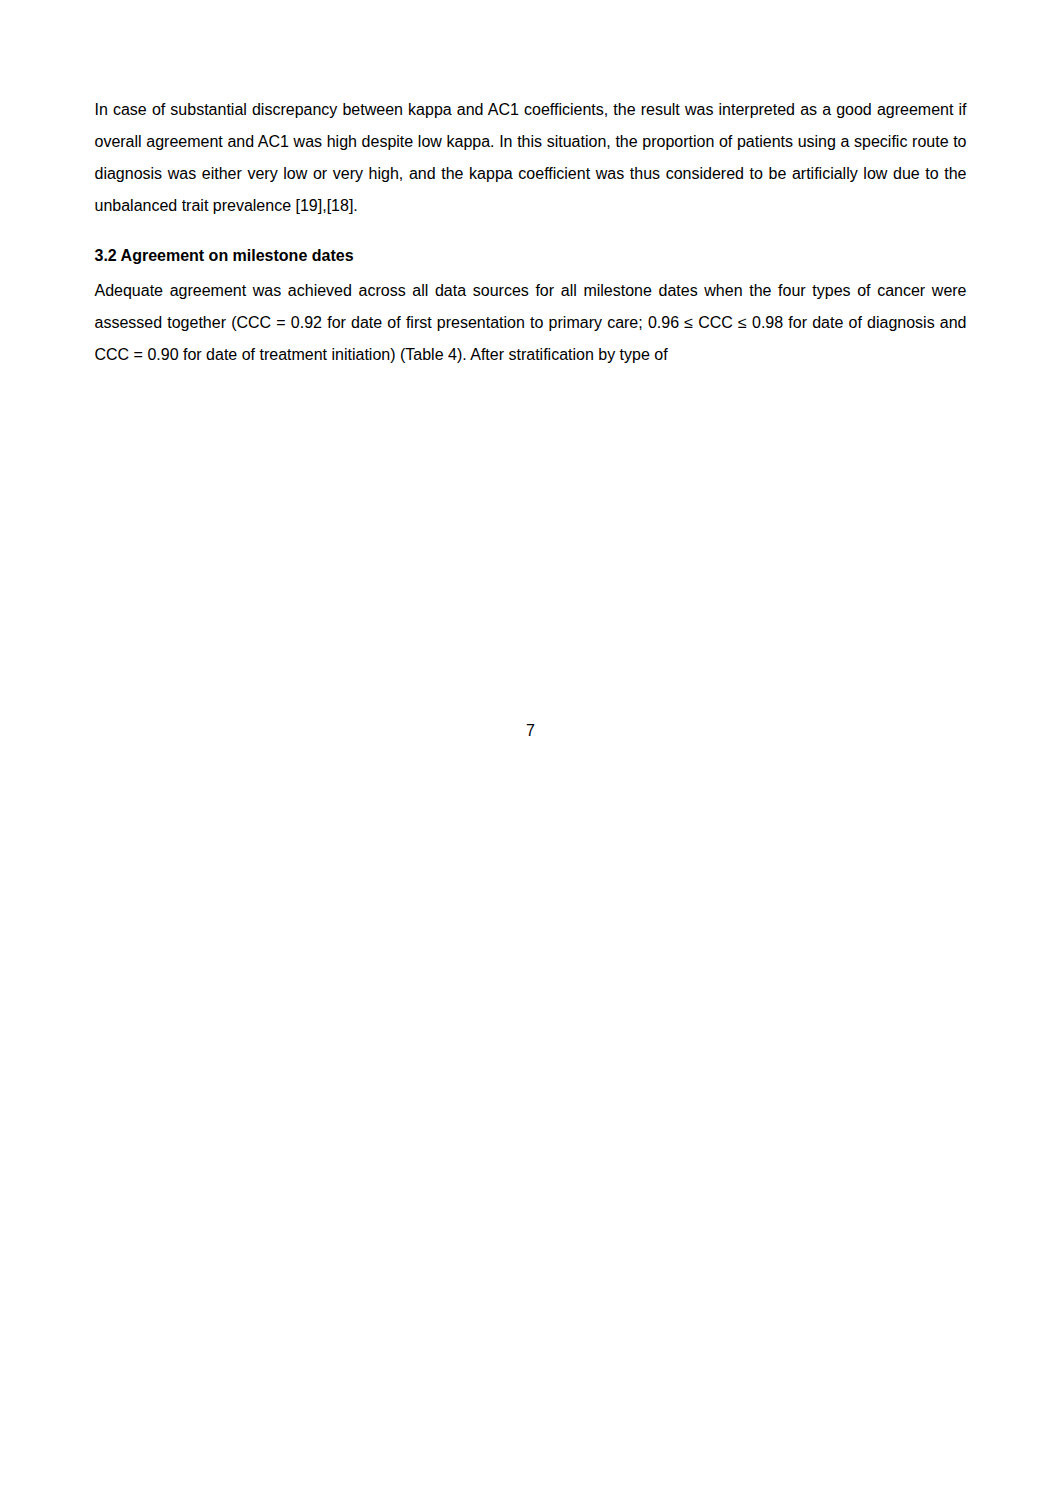In case of substantial discrepancy between kappa and AC1 coefficients, the result was interpreted as a good agreement if overall agreement and AC1 was high despite low kappa. In this situation, the proportion of patients using a specific route to diagnosis was either very low or very high, and the kappa coefficient was thus considered to be artificially low due to the unbalanced trait prevalence [19],[18].
3.2 Agreement on milestone dates
Adequate agreement was achieved across all data sources for all milestone dates when the four types of cancer were assessed together (CCC = 0.92 for date of first presentation to primary care; 0.96 ≤ CCC ≤ 0.98 for date of diagnosis and CCC = 0.90 for date of treatment initiation) (Table 4). After stratification by type of
7